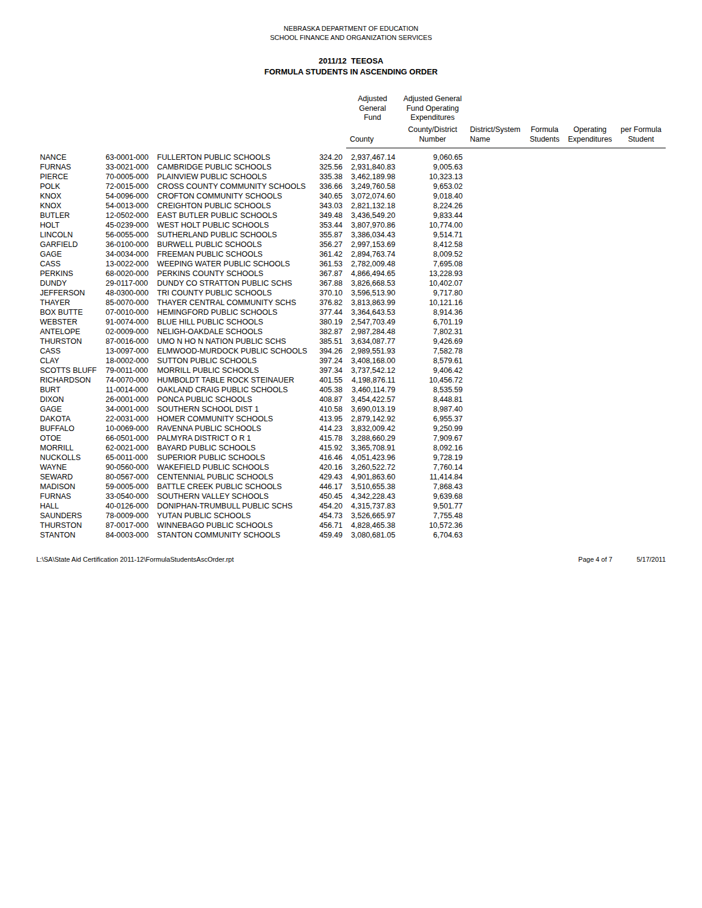NEBRASKA DEPARTMENT OF EDUCATION
SCHOOL FINANCE AND ORGANIZATION SERVICES
2011/12 TEEOSA
FORMULA STUDENTS IN ASCENDING ORDER
| | | | | Adjusted General Fund | Adjusted General Fund Operating Expenditures |
| --- | --- | --- | --- | --- | --- |
| County | County/District Number | District/System Name | Formula Students | Operating Expenditures | per Formula Student |
| NANCE | 63-0001-000 | FULLERTON PUBLIC SCHOOLS | 324.20 | 2,937,467.14 | 9,060.65 |
| FURNAS | 33-0021-000 | CAMBRIDGE PUBLIC SCHOOLS | 325.56 | 2,931,840.83 | 9,005.63 |
| PIERCE | 70-0005-000 | PLAINVIEW PUBLIC SCHOOLS | 335.38 | 3,462,189.98 | 10,323.13 |
| POLK | 72-0015-000 | CROSS COUNTY COMMUNITY SCHOOLS | 336.66 | 3,249,760.58 | 9,653.02 |
| KNOX | 54-0096-000 | CROFTON COMMUNITY SCHOOLS | 340.65 | 3,072,074.60 | 9,018.40 |
| KNOX | 54-0013-000 | CREIGHTON PUBLIC SCHOOLS | 343.03 | 2,821,132.18 | 8,224.26 |
| BUTLER | 12-0502-000 | EAST BUTLER PUBLIC SCHOOLS | 349.48 | 3,436,549.20 | 9,833.44 |
| HOLT | 45-0239-000 | WEST HOLT PUBLIC SCHOOLS | 353.44 | 3,807,970.86 | 10,774.00 |
| LINCOLN | 56-0055-000 | SUTHERLAND PUBLIC SCHOOLS | 355.87 | 3,386,034.43 | 9,514.71 |
| GARFIELD | 36-0100-000 | BURWELL PUBLIC SCHOOLS | 356.27 | 2,997,153.69 | 8,412.58 |
| GAGE | 34-0034-000 | FREEMAN PUBLIC SCHOOLS | 361.42 | 2,894,763.74 | 8,009.52 |
| CASS | 13-0022-000 | WEEPING WATER PUBLIC SCHOOLS | 361.53 | 2,782,009.48 | 7,695.08 |
| PERKINS | 68-0020-000 | PERKINS COUNTY SCHOOLS | 367.87 | 4,866,494.65 | 13,228.93 |
| DUNDY | 29-0117-000 | DUNDY CO STRATTON PUBLIC SCHS | 367.88 | 3,826,668.53 | 10,402.07 |
| JEFFERSON | 48-0300-000 | TRI COUNTY PUBLIC SCHOOLS | 370.10 | 3,596,513.90 | 9,717.80 |
| THAYER | 85-0070-000 | THAYER CENTRAL COMMUNITY SCHS | 376.82 | 3,813,863.99 | 10,121.16 |
| BOX BUTTE | 07-0010-000 | HEMINGFORD PUBLIC SCHOOLS | 377.44 | 3,364,643.53 | 8,914.36 |
| WEBSTER | 91-0074-000 | BLUE HILL PUBLIC SCHOOLS | 380.19 | 2,547,703.49 | 6,701.19 |
| ANTELOPE | 02-0009-000 | NELIGH-OAKDALE SCHOOLS | 382.87 | 2,987,284.48 | 7,802.31 |
| THURSTON | 87-0016-000 | UMO N HO N NATION PUBLIC SCHS | 385.51 | 3,634,087.77 | 9,426.69 |
| CASS | 13-0097-000 | ELMWOOD-MURDOCK PUBLIC SCHOOLS | 394.26 | 2,989,551.93 | 7,582.78 |
| CLAY | 18-0002-000 | SUTTON PUBLIC SCHOOLS | 397.24 | 3,408,168.00 | 8,579.61 |
| SCOTTS BLUFF | 79-0011-000 | MORRILL PUBLIC SCHOOLS | 397.34 | 3,737,542.12 | 9,406.42 |
| RICHARDSON | 74-0070-000 | HUMBOLDT TABLE ROCK STEINAUER | 401.55 | 4,198,876.11 | 10,456.72 |
| BURT | 11-0014-000 | OAKLAND CRAIG PUBLIC SCHOOLS | 405.38 | 3,460,114.79 | 8,535.59 |
| DIXON | 26-0001-000 | PONCA PUBLIC SCHOOLS | 408.87 | 3,454,422.57 | 8,448.81 |
| GAGE | 34-0001-000 | SOUTHERN SCHOOL DIST 1 | 410.58 | 3,690,013.19 | 8,987.40 |
| DAKOTA | 22-0031-000 | HOMER COMMUNITY SCHOOLS | 413.95 | 2,879,142.92 | 6,955.37 |
| BUFFALO | 10-0069-000 | RAVENNA PUBLIC SCHOOLS | 414.23 | 3,832,009.42 | 9,250.99 |
| OTOE | 66-0501-000 | PALMYRA DISTRICT O R 1 | 415.78 | 3,288,660.29 | 7,909.67 |
| MORRILL | 62-0021-000 | BAYARD PUBLIC SCHOOLS | 415.92 | 3,365,708.91 | 8,092.16 |
| NUCKOLLS | 65-0011-000 | SUPERIOR PUBLIC SCHOOLS | 416.46 | 4,051,423.96 | 9,728.19 |
| WAYNE | 90-0560-000 | WAKEFIELD PUBLIC SCHOOLS | 420.16 | 3,260,522.72 | 7,760.14 |
| SEWARD | 80-0567-000 | CENTENNIAL PUBLIC SCHOOLS | 429.43 | 4,901,863.60 | 11,414.84 |
| MADISON | 59-0005-000 | BATTLE CREEK PUBLIC SCHOOLS | 446.17 | 3,510,655.38 | 7,868.43 |
| FURNAS | 33-0540-000 | SOUTHERN VALLEY SCHOOLS | 450.45 | 4,342,228.43 | 9,639.68 |
| HALL | 40-0126-000 | DONIPHAN-TRUMBULL PUBLIC SCHS | 454.20 | 4,315,737.83 | 9,501.77 |
| SAUNDERS | 78-0009-000 | YUTAN PUBLIC SCHOOLS | 454.73 | 3,526,665.97 | 7,755.48 |
| THURSTON | 87-0017-000 | WINNEBAGO PUBLIC SCHOOLS | 456.71 | 4,828,465.38 | 10,572.36 |
| STANTON | 84-0003-000 | STANTON COMMUNITY SCHOOLS | 459.49 | 3,080,681.05 | 6,704.63 |
L:\SA\State Aid Certification 2011-12\FormulaStudentsAscOrder.rpt
Page 4 of 7
5/17/2011